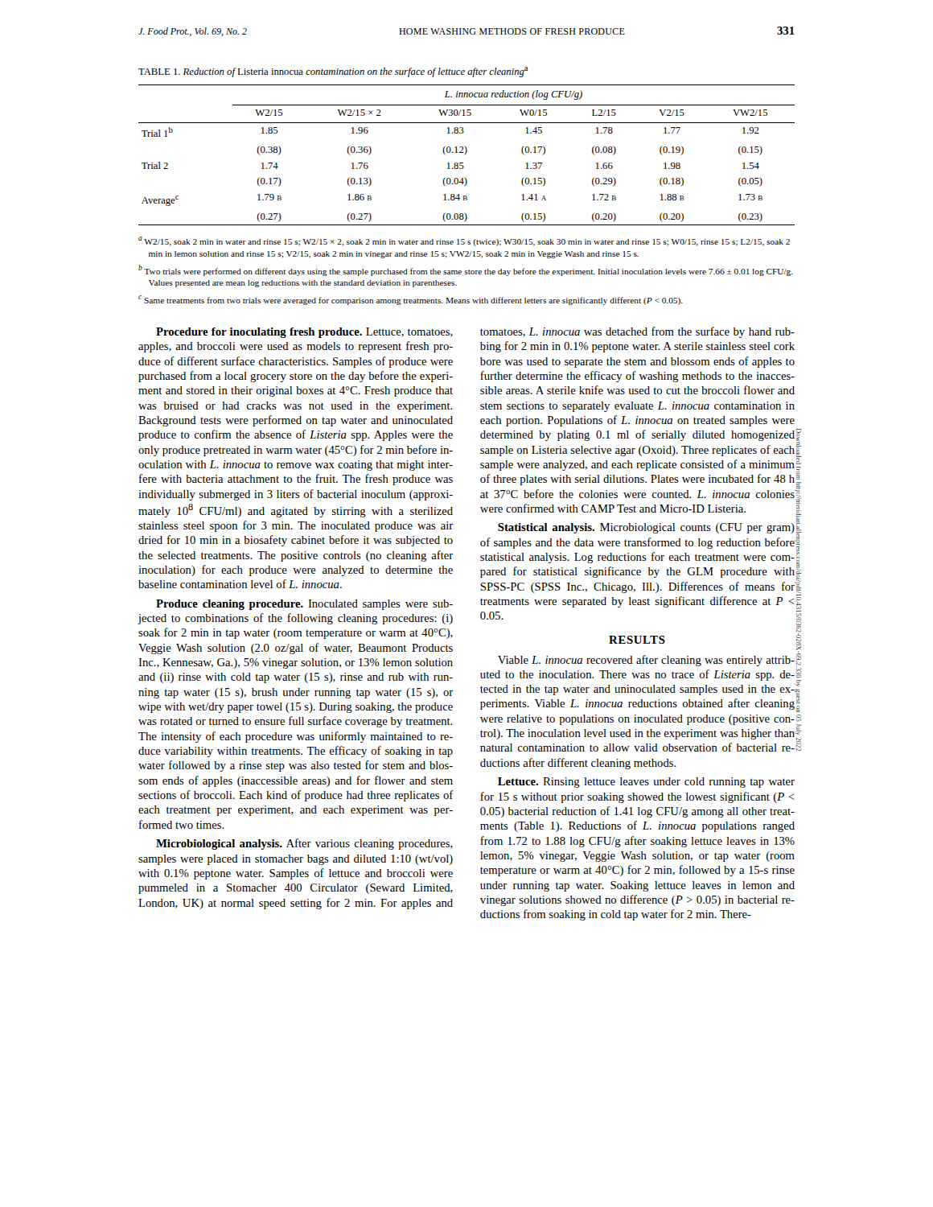J. Food Prot., Vol. 69, No. 2 HOME WASHING METHODS OF FRESH PRODUCE 331
TABLE 1. Reduction of Listeria innocua contamination on the surface of lettuce after cleaninga
| | L. innocua reduction (log CFU/g) |
| --- | --- |
| | W2/15 | W2/15 × 2 | W30/15 | W0/15 | L2/15 | V2/15 | VW2/15 |
| Trial 1 b | 1.85 | 1.96 | 1.83 | 1.45 | 1.78 | 1.77 | 1.92 |
| | (0.38) | (0.36) | (0.12) | (0.17) | (0.08) | (0.19) | (0.15) |
| Trial 2 | 1.74 | 1.76 | 1.85 | 1.37 | 1.66 | 1.98 | 1.54 |
| | (0.17) | (0.13) | (0.04) | (0.15) | (0.29) | (0.18) | (0.05) |
| Average c | 1.79 b | 1.86 b | 1.84 b | 1.41 a | 1.72 b | 1.88 b | 1.73 b |
| | (0.27) | (0.27) | (0.08) | (0.15) | (0.20) | (0.20) | (0.23) |
a W2/15, soak 2 min in water and rinse 15 s; W2/15 × 2, soak 2 min in water and rinse 15 s (twice); W30/15, soak 30 min in water and rinse 15 s; W0/15, rinse 15 s; L2/15, soak 2 min in lemon solution and rinse 15 s; V2/15, soak 2 min in vinegar and rinse 15 s; VW2/15, soak 2 min in Veggie Wash and rinse 15 s.
b Two trials were performed on different days using the sample purchased from the same store the day before the experiment. Initial inoculation levels were 7.66 ± 0.01 log CFU/g. Values presented are mean log reductions with the standard deviation in parentheses.
c Same treatments from two trials were averaged for comparison among treatments. Means with different letters are significantly different (P < 0.05).
Downloaded from http://meridian.allenpress.com/doi/pdf/10.4315/0362-028X-69.2.330 by guest on 05 July 2022
Procedure for inoculating fresh produce. Lettuce, tomatoes, apples, and broccoli were used as models to represent fresh produce of different surface characteristics. Samples of produce were purchased from a local grocery store on the day before the experiment and stored in their original boxes at 4°C. Fresh produce that was bruised or had cracks was not used in the experiment. Background tests were performed on tap water and uninoculated produce to confirm the absence of Listeria spp. Apples were the only produce pretreated in warm water (45°C) for 2 min before inoculation with L. innocua to remove wax coating that might interfere with bacteria attachment to the fruit. The fresh produce was individually submerged in 3 liters of bacterial inoculum (approximately 108 CFU/ml) and agitated by stirring with a sterilized stainless steel spoon for 3 min. The inoculated produce was air dried for 10 min in a biosafety cabinet before it was subjected to the selected treatments. The positive controls (no cleaning after inoculation) for each produce were analyzed to determine the baseline contamination level of L. innocua.
Produce cleaning procedure. Inoculated samples were subjected to combinations of the following cleaning procedures: (i) soak for 2 min in tap water (room temperature or warm at 40°C), Veggie Wash solution (2.0 oz/gal of water, Beaumont Products Inc., Kennesaw, Ga.), 5% vinegar solution, or 13% lemon solution and (ii) rinse with cold tap water (15 s), rinse and rub with running tap water (15 s), brush under running tap water (15 s), or wipe with wet/dry paper towel (15 s). During soaking, the produce was rotated or turned to ensure full surface coverage by treatment. The intensity of each procedure was uniformly maintained to reduce variability within treatments. The efficacy of soaking in tap water followed by a rinse step was also tested for stem and blossom ends of apples (inaccessible areas) and for flower and stem sections of broccoli. Each kind of produce had three replicates of each treatment per experiment, and each experiment was performed two times.
Microbiological analysis. After various cleaning procedures, samples were placed in stomacher bags and diluted 1:10 (wt/vol) with 0.1% peptone water. Samples of lettuce and broccoli were pummeled in a Stomacher 400 Circulator (Seward Limited, London, UK) at normal speed setting for 2 min. For apples and tomatoes, L. innocua was detached from the surface by hand rubbing for 2 min in 0.1% peptone water. A sterile stainless steel cork bore was used to separate the stem and blossom ends of apples to further determine the efficacy of washing methods to the inaccessible areas. A sterile knife was used to cut the broccoli flower and stem sections to separately evaluate L. innocua contamination in each portion. Populations of L. innocua on treated samples were determined by plating 0.1 ml of serially diluted homogenized sample on Listeria selective agar (Oxoid). Three replicates of each sample were analyzed, and each replicate consisted of a minimum of three plates with serial dilutions. Plates were incubated for 48 h at 37°C before the colonies were counted. L. innocua colonies were confirmed with CAMP Test and Micro-ID Listeria.
Statistical analysis. Microbiological counts (CFU per gram) of samples and the data were transformed to log reduction before statistical analysis. Log reductions for each treatment were compared for statistical significance by the GLM procedure with SPSS-PC (SPSS Inc., Chicago, Ill.). Differences of means for treatments were separated by least significant difference at P < 0.05.
RESULTS
Viable L. innocua recovered after cleaning was entirely attributed to the inoculation. There was no trace of Listeria spp. detected in the tap water and uninoculated samples used in the experiments. Viable L. innocua reductions obtained after cleaning were relative to populations on inoculated produce (positive control). The inoculation level used in the experiment was higher than natural contamination to allow valid observation of bacterial reductions after different cleaning methods.
Lettuce. Rinsing lettuce leaves under cold running tap water for 15 s without prior soaking showed the lowest significant (P < 0.05) bacterial reduction of 1.41 log CFU/g among all other treatments (Table 1). Reductions of L. innocua populations ranged from 1.72 to 1.88 log CFU/g after soaking lettuce leaves in 13% lemon, 5% vinegar, Veggie Wash solution, or tap water (room temperature or warm at 40°C) for 2 min, followed by a 15-s rinse under running tap water. Soaking lettuce leaves in lemon and vinegar solutions showed no difference (P > 0.05) in bacterial reductions from soaking in cold tap water for 2 min. There-